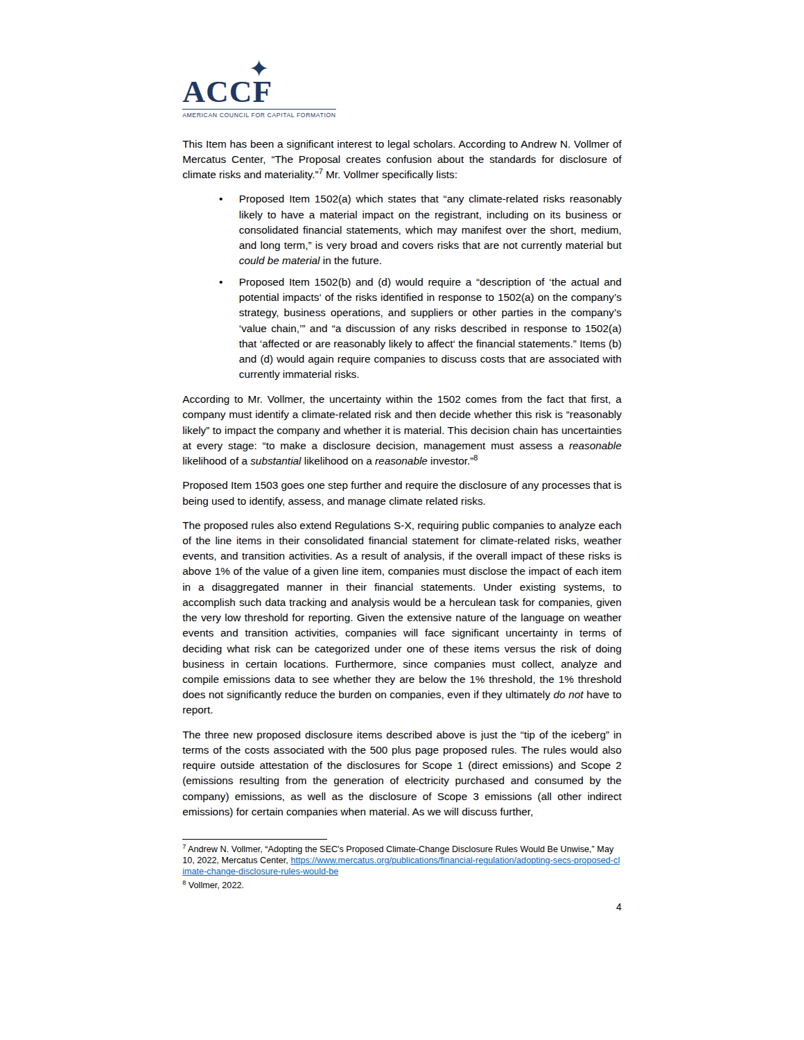✦ ACCF
American Council for Capital Formation
This Item has been a significant interest to legal scholars. According to Andrew N. Vollmer of Mercatus Center, “The Proposal creates confusion about the standards for disclosure of climate risks and materiality.”7 Mr. Vollmer specifically lists:
Proposed Item 1502(a) which states that “any climate-related risks reasonably likely to have a material impact on the registrant, including on its business or consolidated financial statements, which may manifest over the short, medium, and long term,” is very broad and covers risks that are not currently material but could be material in the future.
Proposed Item 1502(b) and (d) would require a “description of ‘the actual and potential impacts‘ of the risks identified in response to 1502(a) on the company’s strategy, business operations, and suppliers or other parties in the company’s ‘value chain,’” and “a discussion of any risks described in response to 1502(a) that ‘affected or are reasonably likely to affect‘ the financial statements.” Items (b) and (d) would again require companies to discuss costs that are associated with currently immaterial risks.
According to Mr. Vollmer, the uncertainty within the 1502 comes from the fact that first, a company must identify a climate-related risk and then decide whether this risk is “reasonably likely” to impact the company and whether it is material. This decision chain has uncertainties at every stage: “to make a disclosure decision, management must assess a reasonable likelihood of a substantial likelihood on a reasonable investor.”8
Proposed Item 1503 goes one step further and require the disclosure of any processes that is being used to identify, assess, and manage climate related risks.
The proposed rules also extend Regulations S-X, requiring public companies to analyze each of the line items in their consolidated financial statement for climate-related risks, weather events, and transition activities. As a result of analysis, if the overall impact of these risks is above 1% of the value of a given line item, companies must disclose the impact of each item in a disaggregated manner in their financial statements. Under existing systems, to accomplish such data tracking and analysis would be a herculean task for companies, given the very low threshold for reporting. Given the extensive nature of the language on weather events and transition activities, companies will face significant uncertainty in terms of deciding what risk can be categorized under one of these items versus the risk of doing business in certain locations. Furthermore, since companies must collect, analyze and compile emissions data to see whether they are below the 1% threshold, the 1% threshold does not significantly reduce the burden on companies, even if they ultimately do not have to report.
The three new proposed disclosure items described above is just the “tip of the iceberg” in terms of the costs associated with the 500 plus page proposed rules. The rules would also require outside attestation of the disclosures for Scope 1 (direct emissions) and Scope 2 (emissions resulting from the generation of electricity purchased and consumed by the company) emissions, as well as the disclosure of Scope 3 emissions (all other indirect emissions) for certain companies when material. As we will discuss further,
7 Andrew N. Vollmer, “Adopting the SEC's Proposed Climate-Change Disclosure Rules Would Be Unwise,” May 10, 2022, Mercatus Center, https://www.mercatus.org/publications/financial-regulation/adopting-secs-proposed-climate-change-disclosure-rules-would-be
8 Vollmer, 2022.
4